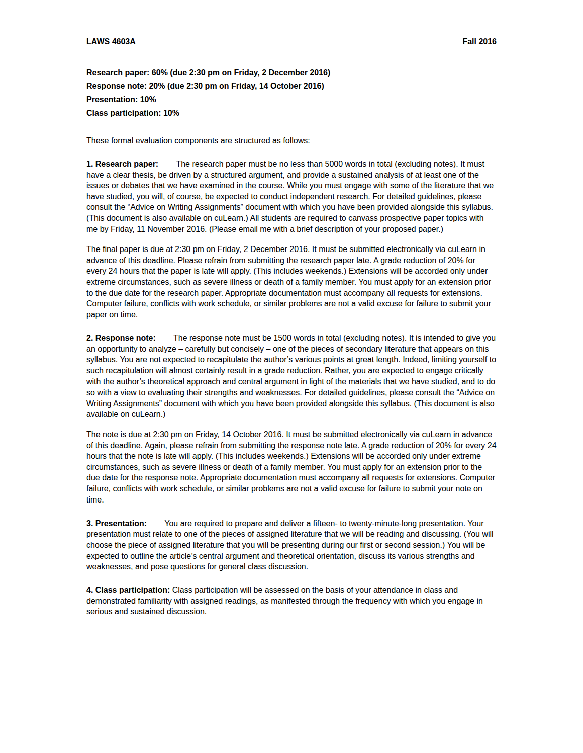LAWS 4603A Fall 2016
Research paper: 60% (due 2:30 pm on Friday, 2 December 2016)
Response note: 20% (due 2:30 pm on Friday, 14 October 2016)
Presentation: 10%
Class participation: 10%
These formal evaluation components are structured as follows:
1. Research paper: The research paper must be no less than 5000 words in total (excluding notes). It must have a clear thesis, be driven by a structured argument, and provide a sustained analysis of at least one of the issues or debates that we have examined in the course. While you must engage with some of the literature that we have studied, you will, of course, be expected to conduct independent research. For detailed guidelines, please consult the “Advice on Writing Assignments” document with which you have been provided alongside this syllabus. (This document is also available on cuLearn.) All students are required to canvass prospective paper topics with me by Friday, 11 November 2016. (Please email me with a brief description of your proposed paper.)
The final paper is due at 2:30 pm on Friday, 2 December 2016. It must be submitted electronically via cuLearn in advance of this deadline. Please refrain from submitting the research paper late. A grade reduction of 20% for every 24 hours that the paper is late will apply. (This includes weekends.) Extensions will be accorded only under extreme circumstances, such as severe illness or death of a family member. You must apply for an extension prior to the due date for the research paper. Appropriate documentation must accompany all requests for extensions. Computer failure, conflicts with work schedule, or similar problems are not a valid excuse for failure to submit your paper on time.
2. Response note: The response note must be 1500 words in total (excluding notes). It is intended to give you an opportunity to analyze – carefully but concisely – one of the pieces of secondary literature that appears on this syllabus. You are not expected to recapitulate the author’s various points at great length. Indeed, limiting yourself to such recapitulation will almost certainly result in a grade reduction. Rather, you are expected to engage critically with the author’s theoretical approach and central argument in light of the materials that we have studied, and to do so with a view to evaluating their strengths and weaknesses. For detailed guidelines, please consult the “Advice on Writing Assignments” document with which you have been provided alongside this syllabus. (This document is also available on cuLearn.)
The note is due at 2:30 pm on Friday, 14 October 2016. It must be submitted electronically via cuLearn in advance of this deadline. Again, please refrain from submitting the response note late. A grade reduction of 20% for every 24 hours that the note is late will apply. (This includes weekends.) Extensions will be accorded only under extreme circumstances, such as severe illness or death of a family member. You must apply for an extension prior to the due date for the response note. Appropriate documentation must accompany all requests for extensions. Computer failure, conflicts with work schedule, or similar problems are not a valid excuse for failure to submit your note on time.
3. Presentation: You are required to prepare and deliver a fifteen- to twenty-minute-long presentation. Your presentation must relate to one of the pieces of assigned literature that we will be reading and discussing. (You will choose the piece of assigned literature that you will be presenting during our first or second session.) You will be expected to outline the article’s central argument and theoretical orientation, discuss its various strengths and weaknesses, and pose questions for general class discussion.
4. Class participation: Class participation will be assessed on the basis of your attendance in class and demonstrated familiarity with assigned readings, as manifested through the frequency with which you engage in serious and sustained discussion.